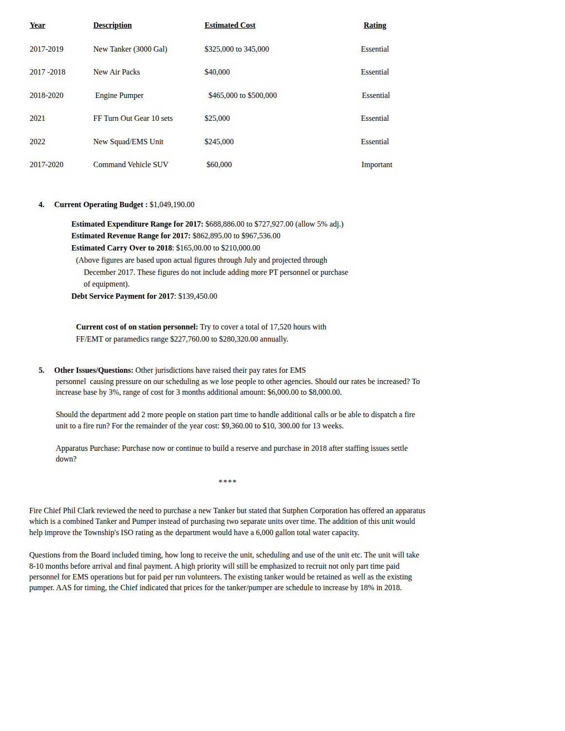| Year | Description | Estimated Cost | Rating |
| --- | --- | --- | --- |
| 2017-2019 | New Tanker (3000 Gal) | $325,000 to 345,000 | Essential |
| 2017 -2018 | New Air Packs | $40,000 | Essential |
| 2018-2020 | Engine Pumper | $465,000 to $500,000 | Essential |
| 2021 | FF Turn Out Gear 10 sets | $25,000 | Essential |
| 2022 | New Squad/EMS Unit | $245,000 | Essential |
| 2017-2020 | Command Vehicle SUV | $60,000 | Important |
4. Current Operating Budget : $1,049,190.00
Estimated Expenditure Range for 2017: $688,886.00 to $727,927.00 (allow 5% adj.)
Estimated Revenue Range for 2017: $862,895.00 to $967,536.00
Estimated Carry Over to 2018: $165,00.00 to $210,000.00
(Above figures are based upon actual figures through July and projected through
December 2017. These figures do not include adding more PT personnel or purchase
of equipment).
Debt Service Payment for 2017: $139,450.00
Current cost of on station personnel: Try to cover a total of 17,520 hours with
FF/EMT or paramedics range $227,760.00 to $280,320.00 annually.
5. Other Issues/Questions: Other jurisdictions have raised their pay rates for EMS
personnel causing pressure on our scheduling as we lose people to other agencies. Should our rates be increased? To increase base by 3%, range of cost for 3 months additional amount: $6,000.00 to $8,000.00.
Should the department add 2 more people on station part time to handle additional calls or be able to dispatch a fire unit to a fire run? For the remainder of the year cost: $9,360.00 to $10, 300.00 for 13 weeks.
Apparatus Purchase: Purchase now or continue to build a reserve and purchase in 2018 after staffing issues settle down?
****
Fire Chief Phil Clark reviewed the need to purchase a new Tanker but stated that Sutphen Corporation has offered an apparatus which is a combined Tanker and Pumper instead of purchasing two separate units over time. The addition of this unit would help improve the Township's ISO rating as the department would have a 6,000 gallon total water capacity.
Questions from the Board included timing, how long to receive the unit, scheduling and use of the unit etc. The unit will take 8-10 months before arrival and final payment. A high priority will still be emphasized to recruit not only part time paid personnel for EMS operations but for paid per run volunteers. The existing tanker would be retained as well as the existing pumper. AAS for timing, the Chief indicated that prices for the tanker/pumper are schedule to increase by 18% in 2018.